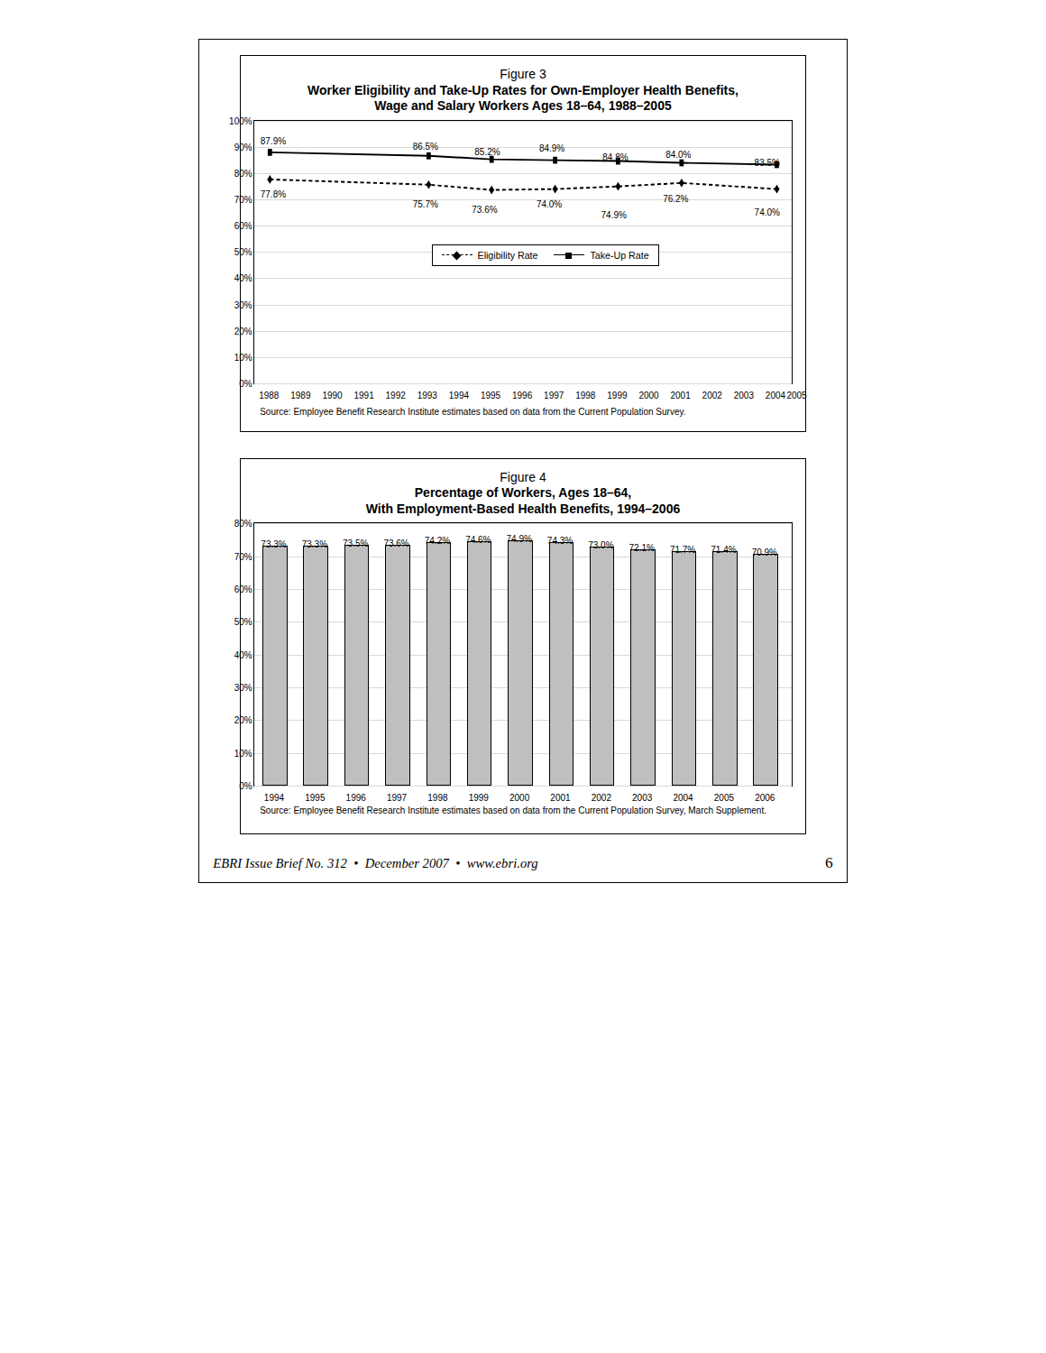Figure 3
Worker Eligibility and Take-Up Rates for Own-Employer Health Benefits,
Wage and Salary Workers Ages 18–64, 1988–2005
100%
90%
80%
70%
60%
50%
40%
30%
20%
10%
0%
1988
1989
1990
1991
1992
1993
1994
1995
1996
1997
1998
1999
2000
2001
2002
2003
2004
2005
87.9%
86.5%
85.2%
84.9%
84.8%
84.0%
83.5%
77.8%
75.7%
73.6%
74.0%
74.9%
76.2%
74.0%
Eligibility Rate
Take-Up Rate
Source: Employee Benefit Research Institute estimates based on data from the Current Population Survey.
Figure 4
Percentage of Workers, Ages 18–64,
With Employment-Based Health Benefits, 1994–2006
80%
70%
60%
50%
40%
30%
20%
10%
0%
73.3%
73.3%
73.5%
73.6%
74.2%
74.6%
74.9%
74.3%
73.0%
72.1%
71.7%
71.4%
70.9%
1994
1995
1996
1997
1998
1999
2000
2001
2002
2003
2004
2005
2006
Source: Employee Benefit Research Institute estimates based on data from the Current Population Survey, March Supplement.
EBRI Issue Brief No. 312 • December 2007 • www.ebri.org
6